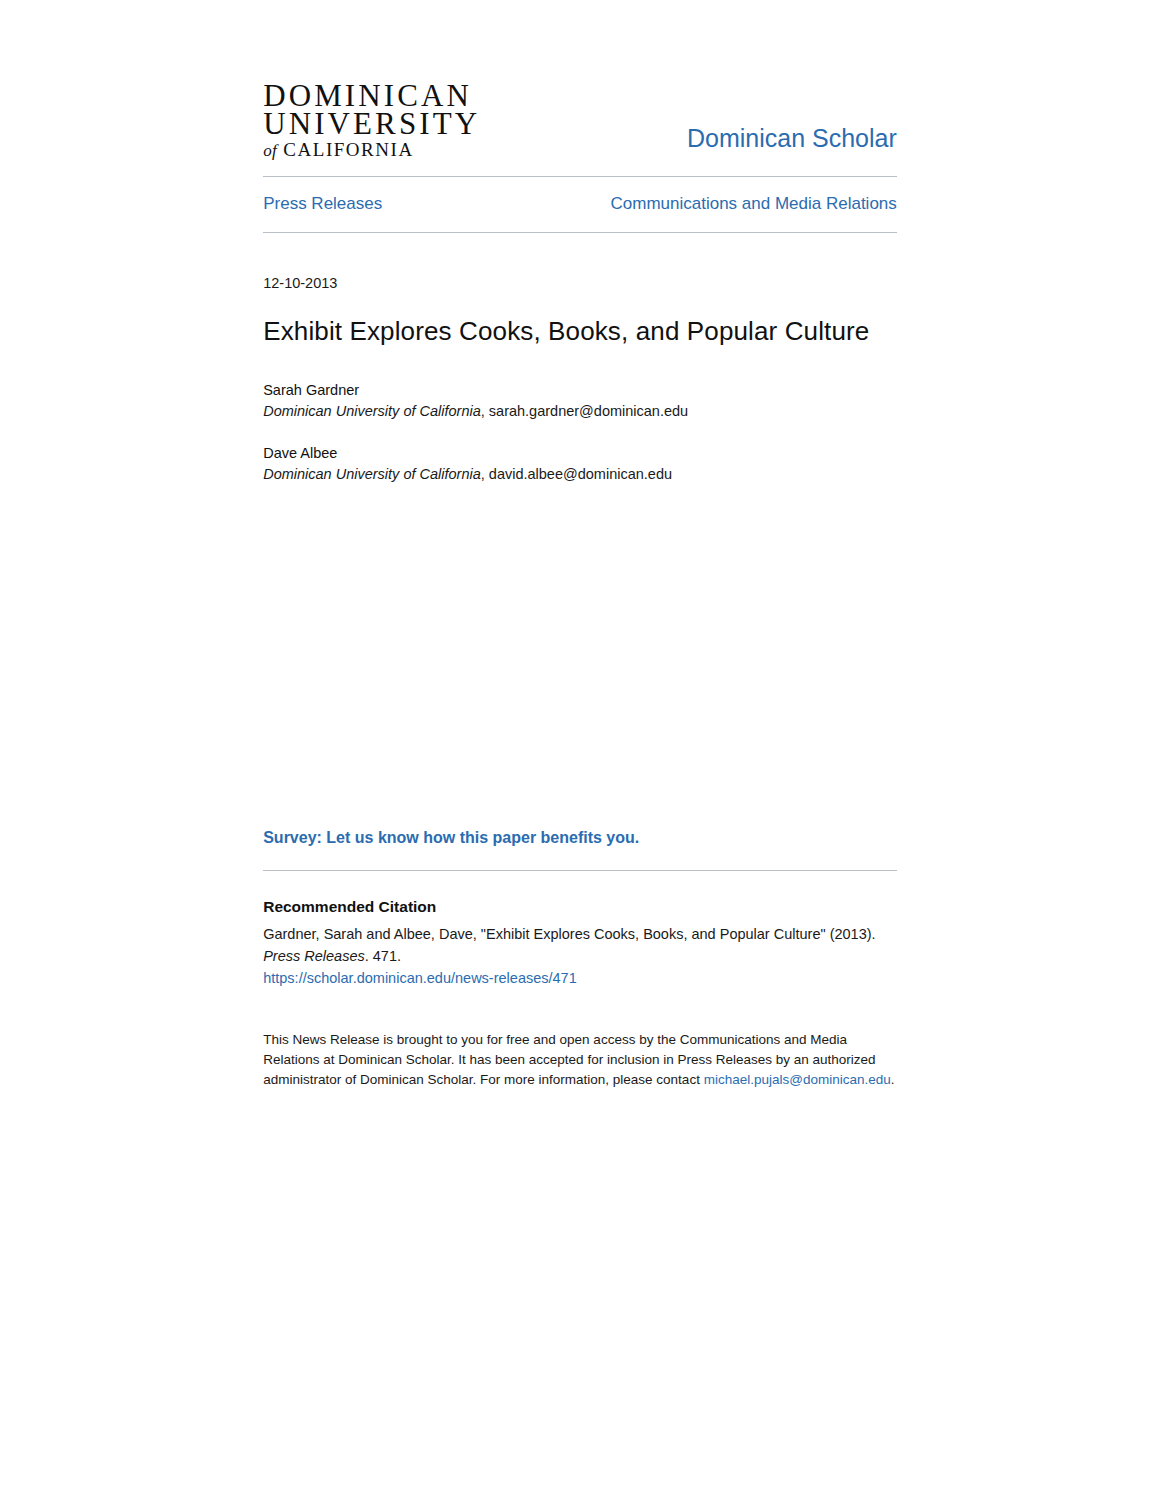DOMINICAN UNIVERSITY of CALIFORNIA
Dominican Scholar
Press Releases Communications and Media Relations
12-10-2013
Exhibit Explores Cooks, Books, and Popular Culture
Sarah Gardner Dominican University of California, sarah.gardner@dominican.edu
Dave Albee Dominican University of California, david.albee@dominican.edu
Survey: Let us know how this paper benefits you.
Recommended Citation
Gardner, Sarah and Albee, Dave, "Exhibit Explores Cooks, Books, and Popular Culture" (2013). Press Releases. 471.
https://scholar.dominican.edu/news-releases/471
This News Release is brought to you for free and open access by the Communications and Media Relations at Dominican Scholar. It has been accepted for inclusion in Press Releases by an authorized administrator of Dominican Scholar. For more information, please contact michael.pujals@dominican.edu.